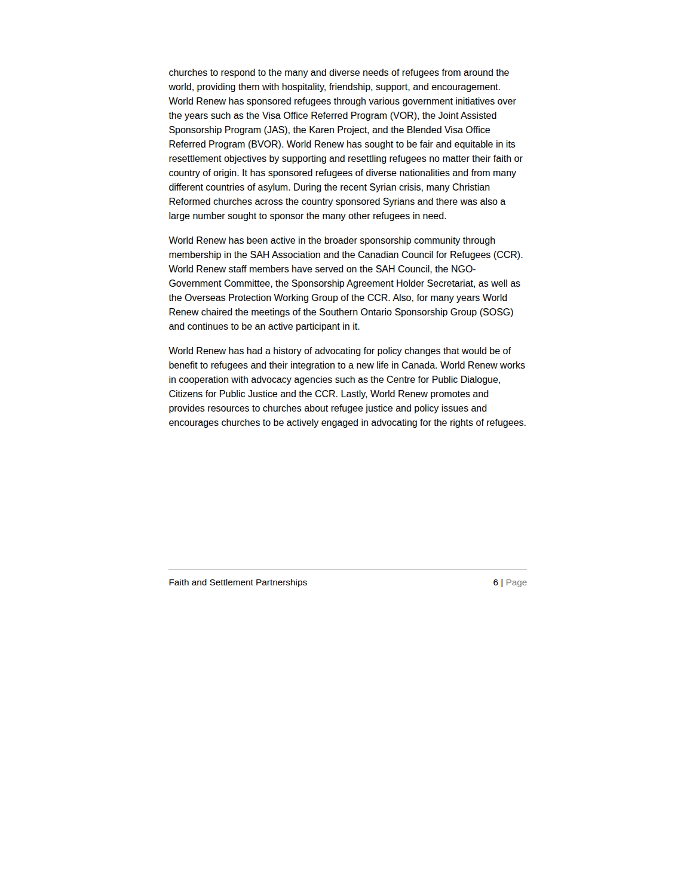churches to respond to the many and diverse needs of refugees from around the world, providing them with hospitality, friendship, support, and encouragement. World Renew has sponsored refugees through various government initiatives over the years such as the Visa Office Referred Program (VOR), the Joint Assisted Sponsorship Program (JAS), the Karen Project, and the Blended Visa Office Referred Program (BVOR). World Renew has sought to be fair and equitable in its resettlement objectives by supporting and resettling refugees no matter their faith or country of origin. It has sponsored refugees of diverse nationalities and from many different countries of asylum. During the recent Syrian crisis, many Christian Reformed churches across the country sponsored Syrians and there was also a large number sought to sponsor the many other refugees in need.
World Renew has been active in the broader sponsorship community through membership in the SAH Association and the Canadian Council for Refugees (CCR). World Renew staff members have served on the SAH Council, the NGO-Government Committee, the Sponsorship Agreement Holder Secretariat, as well as the Overseas Protection Working Group of the CCR. Also, for many years World Renew chaired the meetings of the Southern Ontario Sponsorship Group (SOSG) and continues to be an active participant in it.
World Renew has had a history of advocating for policy changes that would be of benefit to refugees and their integration to a new life in Canada. World Renew works in cooperation with advocacy agencies such as the Centre for Public Dialogue, Citizens for Public Justice and the CCR. Lastly, World Renew promotes and provides resources to churches about refugee justice and policy issues and encourages churches to be actively engaged in advocating for the rights of refugees.
Faith and Settlement Partnerships 6 | Page